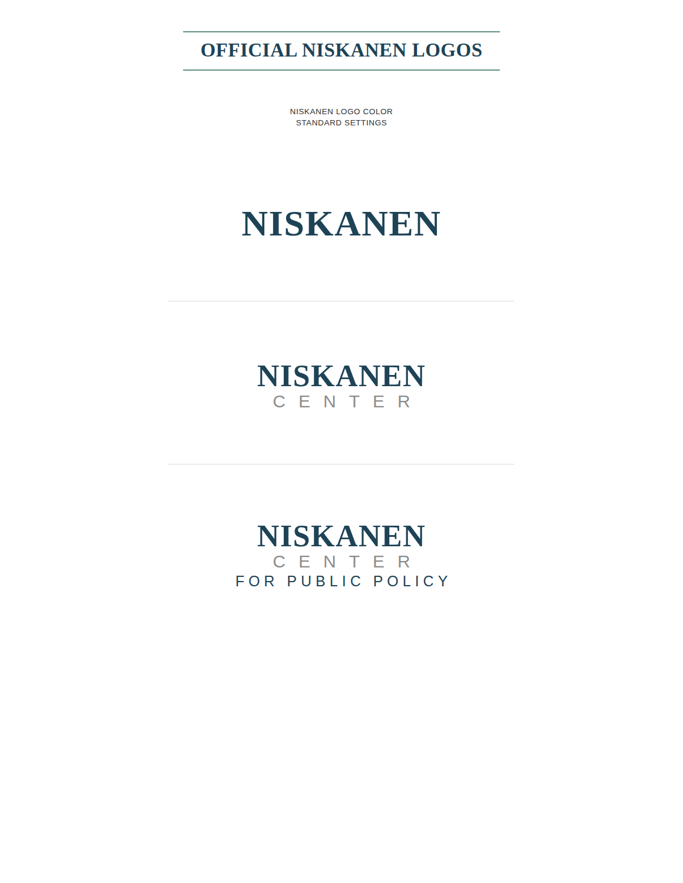OFFICIAL NISKANEN LOGOS
NISKANEN LOGO COLOR
STANDARD SETTINGS
NISKANEN
NISKANEN
CENTER
NISKANEN
CENTER
FOR PUBLIC POLICY